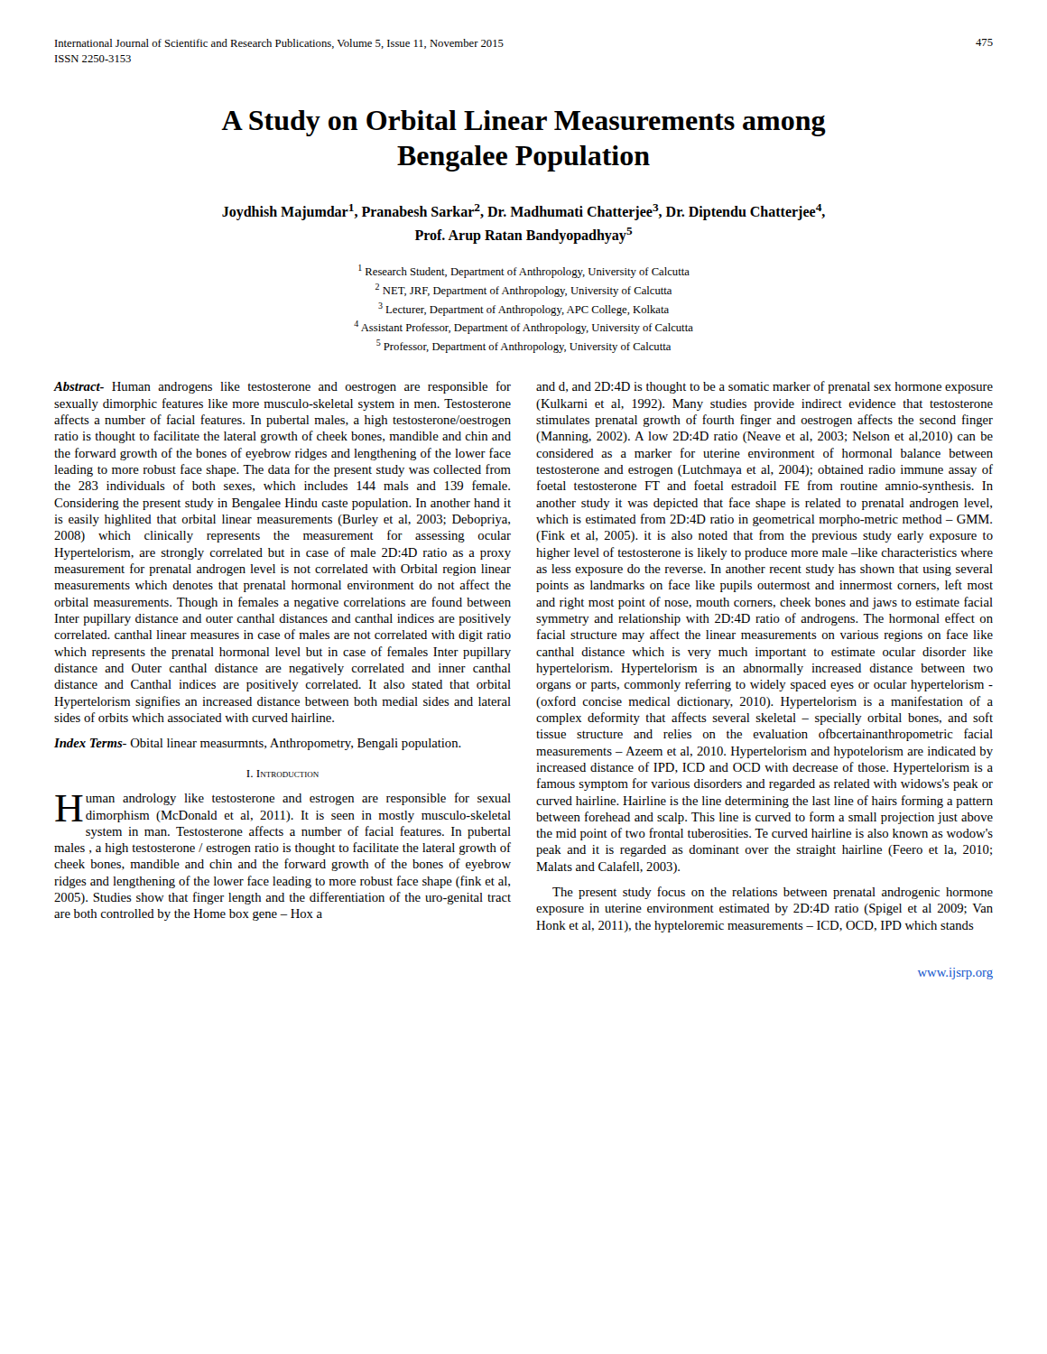International Journal of Scientific and Research Publications, Volume 5, Issue 11, November 2015
ISSN 2250-3153
475
A Study on Orbital Linear Measurements among
Bengalee Population
Joydhish Majumdar1, Pranabesh Sarkar2, Dr. Madhumati Chatterjee3, Dr. Diptendu Chatterjee4,
Prof. Arup Ratan Bandyopadhyay5
1 Research Student, Department of Anthropology, University of Calcutta
2 NET, JRF, Department of Anthropology, University of Calcutta
3 Lecturer, Department of Anthropology, APC College, Kolkata
4 Assistant Professor, Department of Anthropology, University of Calcutta
5 Professor, Department of Anthropology, University of Calcutta
Abstract- Human androgens like testosterone and oestrogen are responsible for sexually dimorphic features like more musculo-skeletal system in men. Testosterone affects a number of facial features. In pubertal males, a high testosterone/oestrogen ratio is thought to facilitate the lateral growth of cheek bones, mandible and chin and the forward growth of the bones of eyebrow ridges and lengthening of the lower face leading to more robust face shape. The data for the present study was collected from the 283 individuals of both sexes, which includes 144 mals and 139 female. Considering the present study in Bengalee Hindu caste population. In another hand it is easily highlited that orbital linear measurements (Burley et al, 2003; Debopriya, 2008) which clinically represents the measurement for assessing ocular Hypertelorism, are strongly correlated but in case of male 2D:4D ratio as a proxy measurement for prenatal androgen level is not correlated with Orbital region linear measurements which denotes that prenatal hormonal environment do not affect the orbital measurements. Though in females a negative correlations are found between Inter pupillary distance and outer canthal distances and canthal indices are positively correlated. canthal linear measures in case of males are not correlated with digit ratio which represents the prenatal hormonal level but in case of females Inter pupillary distance and Outer canthal distance are negatively correlated and inner canthal distance and Canthal indices are positively correlated. It also stated that orbital Hypertelorism signifies an increased distance between both medial sides and lateral sides of orbits which associated with curved hairline.
Index Terms- Obital linear measurmnts, Anthropometry, Bengali population.
I. Introduction
Human andrology like testosterone and estrogen are responsible for sexual dimorphism (McDonald et al, 2011). It is seen in mostly musculo-skeletal system in man. Testosterone affects a number of facial features. In pubertal males , a high testosterone / estrogen ratio is thought to facilitate the lateral growth of cheek bones, mandible and chin and the forward growth of the bones of eyebrow ridges and lengthening of the lower face leading to more robust face shape (fink et al, 2005). Studies show that finger length and the differentiation of the uro-genital tract are both controlled by the Home box gene – Hox a
and d, and 2D:4D is thought to be a somatic marker of prenatal sex hormone exposure (Kulkarni et al, 1992). Many studies provide indirect evidence that testosterone stimulates prenatal growth of fourth finger and oestrogen affects the second finger (Manning, 2002). A low 2D:4D ratio (Neave et al, 2003; Nelson et al,2010) can be considered as a marker for uterine environment of hormonal balance between testosterone and estrogen (Lutchmaya et al, 2004); obtained radio immune assay of foetal testosterone FT and foetal estradoil FE from routine amnio-synthesis. In another study it was depicted that face shape is related to prenatal androgen level, which is estimated from 2D:4D ratio in geometrical morpho-metric method – GMM. (Fink et al, 2005). it is also noted that from the previous study early exposure to higher level of testosterone is likely to produce more male –like characteristics where as less exposure do the reverse. In another recent study has shown that using several points as landmarks on face like pupils outermost and innermost corners, left most and right most point of nose, mouth corners, cheek bones and jaws to estimate facial symmetry and relationship with 2D:4D ratio of androgens. The hormonal effect on facial structure may affect the linear measurements on various regions on face like canthal distance which is very much important to estimate ocular disorder like hypertelorism. Hypertelorism is an abnormally increased distance between two organs or parts, commonly referring to widely spaced eyes or ocular hypertelorism - (oxford concise medical dictionary, 2010). Hypertelorism is a manifestation of a complex deformity that affects several skeletal – specially orbital bones, and soft tissue structure and relies on the evaluation ofbcertainanthropometric facial measurements – Azeem et al, 2010. Hypertelorism and hypotelorism are indicated by increased distance of IPD, ICD and OCD with decrease of those. Hypertelorism is a famous symptom for various disorders and regarded as related with widows's peak or curved hairline. Hairline is the line determining the last line of hairs forming a pattern between forehead and scalp. This line is curved to form a small projection just above the mid point of two frontal tuberosities. Te curved hairline is also known as wodow's peak and it is regarded as dominant over the straight hairline (Feero et la, 2010; Malats and Calafell, 2003).
The present study focus on the relations between prenatal androgenic hormone exposure in uterine environment estimated by 2D:4D ratio (Spigel et al 2009; Van Honk et al, 2011), the hypteloremic measurements – ICD, OCD, IPD which stands
www.ijsrp.org